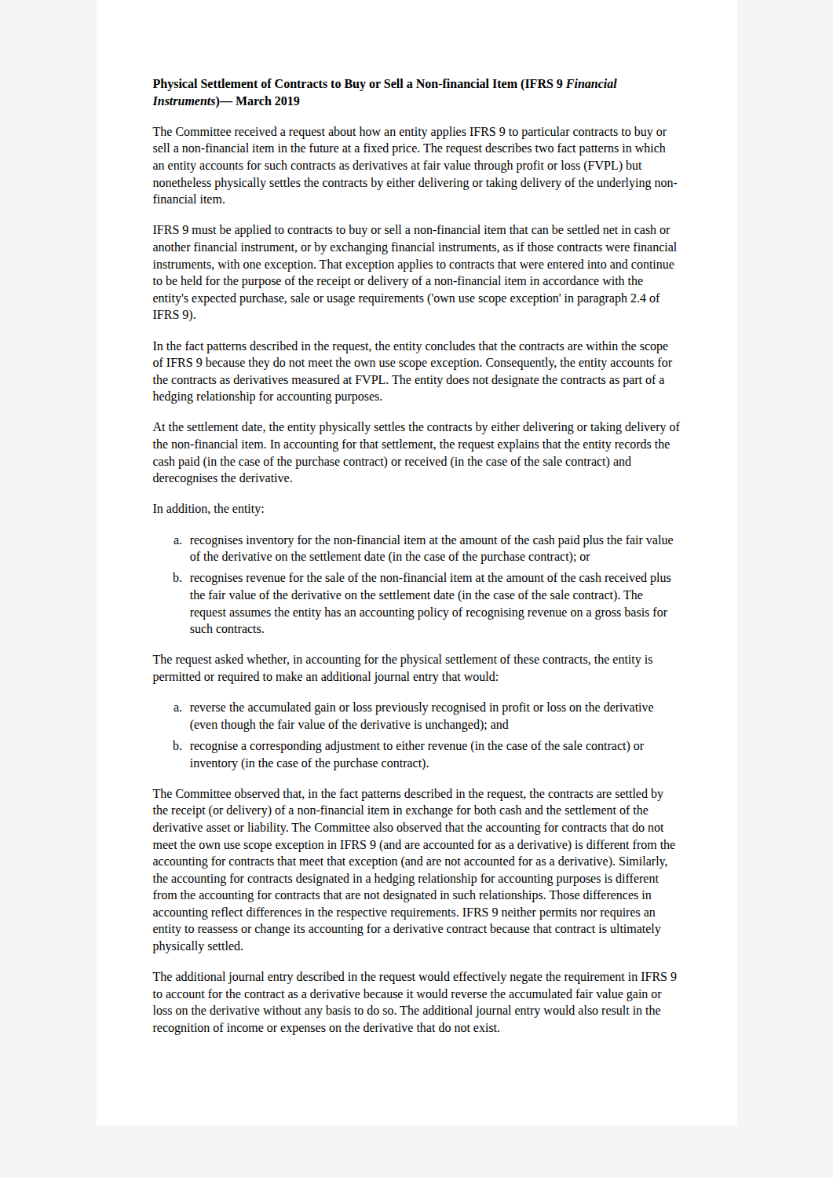Physical Settlement of Contracts to Buy or Sell a Non-financial Item (IFRS 9 Financial Instruments)— March 2019
The Committee received a request about how an entity applies IFRS 9 to particular contracts to buy or sell a non-financial item in the future at a fixed price. The request describes two fact patterns in which an entity accounts for such contracts as derivatives at fair value through profit or loss (FVPL) but nonetheless physically settles the contracts by either delivering or taking delivery of the underlying non-financial item.
IFRS 9 must be applied to contracts to buy or sell a non-financial item that can be settled net in cash or another financial instrument, or by exchanging financial instruments, as if those contracts were financial instruments, with one exception. That exception applies to contracts that were entered into and continue to be held for the purpose of the receipt or delivery of a non-financial item in accordance with the entity's expected purchase, sale or usage requirements ('own use scope exception' in paragraph 2.4 of IFRS 9).
In the fact patterns described in the request, the entity concludes that the contracts are within the scope of IFRS 9 because they do not meet the own use scope exception. Consequently, the entity accounts for the contracts as derivatives measured at FVPL. The entity does not designate the contracts as part of a hedging relationship for accounting purposes.
At the settlement date, the entity physically settles the contracts by either delivering or taking delivery of the non-financial item. In accounting for that settlement, the request explains that the entity records the cash paid (in the case of the purchase contract) or received (in the case of the sale contract) and derecognises the derivative.
In addition, the entity:
recognises inventory for the non-financial item at the amount of the cash paid plus the fair value of the derivative on the settlement date (in the case of the purchase contract); or
recognises revenue for the sale of the non-financial item at the amount of the cash received plus the fair value of the derivative on the settlement date (in the case of the sale contract). The request assumes the entity has an accounting policy of recognising revenue on a gross basis for such contracts.
The request asked whether, in accounting for the physical settlement of these contracts, the entity is permitted or required to make an additional journal entry that would:
reverse the accumulated gain or loss previously recognised in profit or loss on the derivative (even though the fair value of the derivative is unchanged); and
recognise a corresponding adjustment to either revenue (in the case of the sale contract) or inventory (in the case of the purchase contract).
The Committee observed that, in the fact patterns described in the request, the contracts are settled by the receipt (or delivery) of a non-financial item in exchange for both cash and the settlement of the derivative asset or liability. The Committee also observed that the accounting for contracts that do not meet the own use scope exception in IFRS 9 (and are accounted for as a derivative) is different from the accounting for contracts that meet that exception (and are not accounted for as a derivative). Similarly, the accounting for contracts designated in a hedging relationship for accounting purposes is different from the accounting for contracts that are not designated in such relationships. Those differences in accounting reflect differences in the respective requirements. IFRS 9 neither permits nor requires an entity to reassess or change its accounting for a derivative contract because that contract is ultimately physically settled.
The additional journal entry described in the request would effectively negate the requirement in IFRS 9 to account for the contract as a derivative because it would reverse the accumulated fair value gain or loss on the derivative without any basis to do so. The additional journal entry would also result in the recognition of income or expenses on the derivative that do not exist.